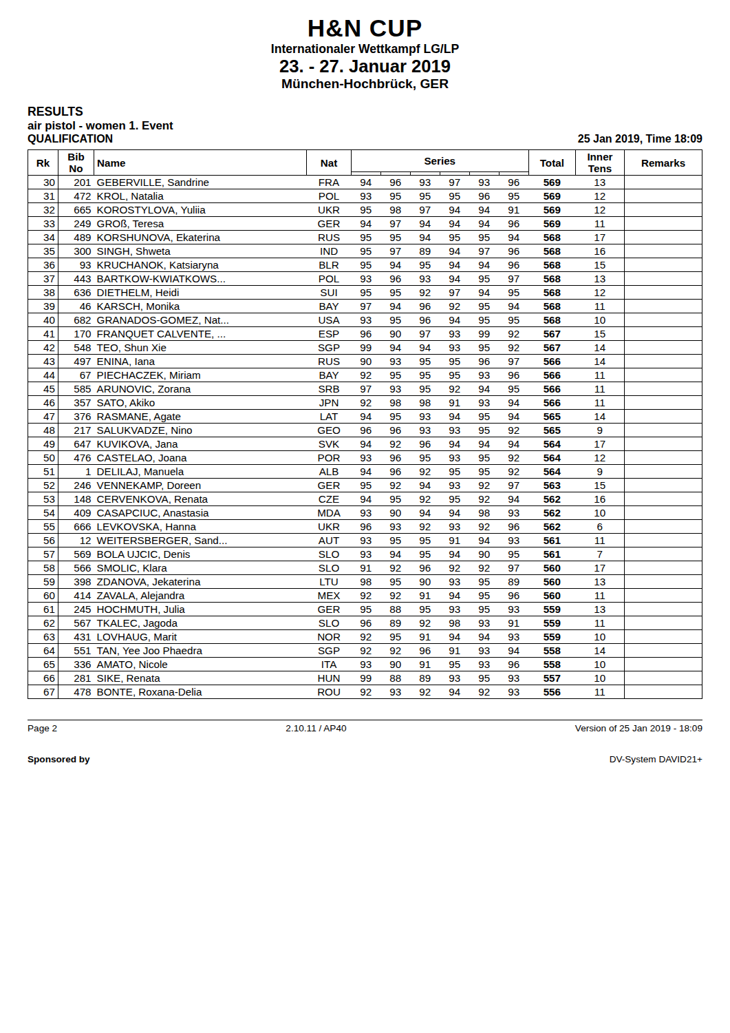H&N CUP
Internationaler Wettkampf LG/LP
23. - 27. Januar 2019
München-Hochbrück, GER
RESULTS
air pistol - women 1. Event
QUALIFICATION 25 Jan 2019, Time 18:09
| Rk | Bib No | Name | Nat | Series | Total | Inner Tens | Remarks |
| --- | --- | --- | --- | --- | --- | --- | --- |
| 30 | 201 | GEBERVILLE, Sandrine | FRA | 94 | 96 | 93 | 97 | 93 | 96 | 569 | 13 | |
| 31 | 472 | KROL, Natalia | POL | 93 | 95 | 95 | 95 | 96 | 95 | 569 | 12 | |
| 32 | 665 | KOROSTYLOVA, Yuliia | UKR | 95 | 98 | 97 | 94 | 94 | 91 | 569 | 12 | |
| 33 | 249 | GROß, Teresa | GER | 94 | 97 | 94 | 94 | 94 | 96 | 569 | 11 | |
| 34 | 489 | KORSHUNOVA, Ekaterina | RUS | 95 | 95 | 94 | 95 | 95 | 94 | 568 | 17 | |
| 35 | 300 | SINGH, Shweta | IND | 95 | 97 | 89 | 94 | 97 | 96 | 568 | 16 | |
| 36 | 93 | KRUCHANOK, Katsiaryna | BLR | 95 | 94 | 95 | 94 | 94 | 96 | 568 | 15 | |
| 37 | 443 | BARTKOW-KWIATKOWS... | POL | 93 | 96 | 93 | 94 | 95 | 97 | 568 | 13 | |
| 38 | 636 | DIETHELM, Heidi | SUI | 95 | 95 | 92 | 97 | 94 | 95 | 568 | 12 | |
| 39 | 46 | KARSCH, Monika | BAY | 97 | 94 | 96 | 92 | 95 | 94 | 568 | 11 | |
| 40 | 682 | GRANADOS-GOMEZ, Nat... | USA | 93 | 95 | 96 | 94 | 95 | 95 | 568 | 10 | |
| 41 | 170 | FRANQUET CALVENTE, ... | ESP | 96 | 90 | 97 | 93 | 99 | 92 | 567 | 15 | |
| 42 | 548 | TEO, Shun Xie | SGP | 99 | 94 | 94 | 93 | 95 | 92 | 567 | 14 | |
| 43 | 497 | ENINA, Iana | RUS | 90 | 93 | 95 | 95 | 96 | 97 | 566 | 14 | |
| 44 | 67 | PIECHACZEK, Miriam | BAY | 92 | 95 | 95 | 95 | 93 | 96 | 566 | 11 | |
| 45 | 585 | ARUNOVIC, Zorana | SRB | 97 | 93 | 95 | 92 | 94 | 95 | 566 | 11 | |
| 46 | 357 | SATO, Akiko | JPN | 92 | 98 | 98 | 91 | 93 | 94 | 566 | 11 | |
| 47 | 376 | RASMANE, Agate | LAT | 94 | 95 | 93 | 94 | 95 | 94 | 565 | 14 | |
| 48 | 217 | SALUKVADZE, Nino | GEO | 96 | 96 | 93 | 93 | 95 | 92 | 565 | 9 | |
| 49 | 647 | KUVIKOVA, Jana | SVK | 94 | 92 | 96 | 94 | 94 | 94 | 564 | 17 | |
| 50 | 476 | CASTELAO, Joana | POR | 93 | 96 | 95 | 93 | 95 | 92 | 564 | 12 | |
| 51 | 1 | DELILAJ, Manuela | ALB | 94 | 96 | 92 | 95 | 95 | 92 | 564 | 9 | |
| 52 | 246 | VENNEKAMP, Doreen | GER | 95 | 92 | 94 | 93 | 92 | 97 | 563 | 15 | |
| 53 | 148 | CERVENKOVA, Renata | CZE | 94 | 95 | 92 | 95 | 92 | 94 | 562 | 16 | |
| 54 | 409 | CASAPCIUC, Anastasia | MDA | 93 | 90 | 94 | 94 | 98 | 93 | 562 | 10 | |
| 55 | 666 | LEVKOVSKA, Hanna | UKR | 96 | 93 | 92 | 93 | 92 | 96 | 562 | 6 | |
| 56 | 12 | WEITERSBERGER, Sand... | AUT | 93 | 95 | 95 | 91 | 94 | 93 | 561 | 11 | |
| 57 | 569 | BOLA UJCIC, Denis | SLO | 93 | 94 | 95 | 94 | 90 | 95 | 561 | 7 | |
| 58 | 566 | SMOLIC, Klara | SLO | 91 | 92 | 96 | 92 | 92 | 97 | 560 | 17 | |
| 59 | 398 | ZDANOVA, Jekaterina | LTU | 98 | 95 | 90 | 93 | 95 | 89 | 560 | 13 | |
| 60 | 414 | ZAVALA, Alejandra | MEX | 92 | 92 | 91 | 94 | 95 | 96 | 560 | 11 | |
| 61 | 245 | HOCHMUTH, Julia | GER | 95 | 88 | 95 | 93 | 95 | 93 | 559 | 13 | |
| 62 | 567 | TKALEC, Jagoda | SLO | 96 | 89 | 92 | 98 | 93 | 91 | 559 | 11 | |
| 63 | 431 | LOVHAUG, Marit | NOR | 92 | 95 | 91 | 94 | 94 | 93 | 559 | 10 | |
| 64 | 551 | TAN, Yee Joo Phaedra | SGP | 92 | 92 | 96 | 91 | 93 | 94 | 558 | 14 | |
| 65 | 336 | AMATO, Nicole | ITA | 93 | 90 | 91 | 95 | 93 | 96 | 558 | 10 | |
| 66 | 281 | SIKE, Renata | HUN | 99 | 88 | 89 | 93 | 95 | 93 | 557 | 10 | |
| 67 | 478 | BONTE, Roxana-Delia | ROU | 92 | 93 | 92 | 94 | 92 | 93 | 556 | 11 | |
Page 2
2.10.11 / AP40
Version of 25 Jan 2019 - 18:09
Sponsored by
DV-System DAVID21+